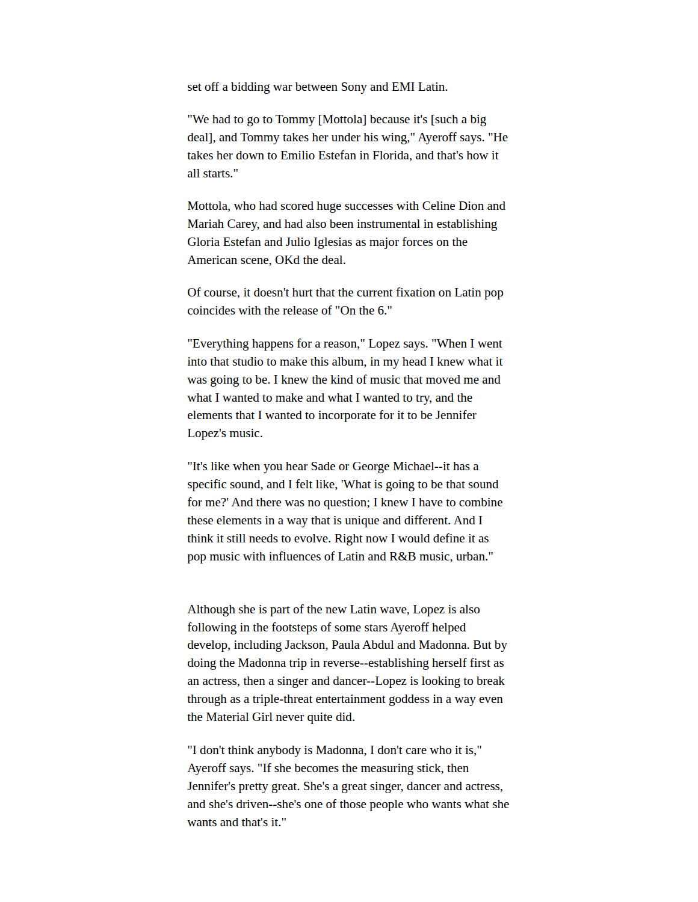set off a bidding war between Sony and EMI Latin.
"We had to go to Tommy [Mottola] because it's [such a big deal], and Tommy takes her under his wing," Ayeroff says. "He takes her down to Emilio Estefan in Florida, and that's how it all starts."
Mottola, who had scored huge successes with Celine Dion and Mariah Carey, and had also been instrumental in establishing Gloria Estefan and Julio Iglesias as major forces on the American scene, OKd the deal.
Of course, it doesn't hurt that the current fixation on Latin pop coincides with the release of "On the 6."
"Everything happens for a reason," Lopez says. "When I went into that studio to make this album, in my head I knew what it was going to be. I knew the kind of music that moved me and what I wanted to make and what I wanted to try, and the elements that I wanted to incorporate for it to be Jennifer Lopez's music.
"It's like when you hear Sade or George Michael--it has a specific sound, and I felt like, 'What is going to be that sound for me?' And there was no question; I knew I have to combine these elements in a way that is unique and different. And I think it still needs to evolve. Right now I would define it as pop music with influences of Latin and R&B music, urban."
Although she is part of the new Latin wave, Lopez is also following in the footsteps of some stars Ayeroff helped develop, including Jackson, Paula Abdul and Madonna. But by doing the Madonna trip in reverse--establishing herself first as an actress, then a singer and dancer--Lopez is looking to break through as a triple-threat entertainment goddess in a way even the Material Girl never quite did.
"I don't think anybody is Madonna, I don't care who it is," Ayeroff says. "If she becomes the measuring stick, then Jennifer's pretty great. She's a great singer, dancer and actress, and she's driven--she's one of those people who wants what she wants and that's it."